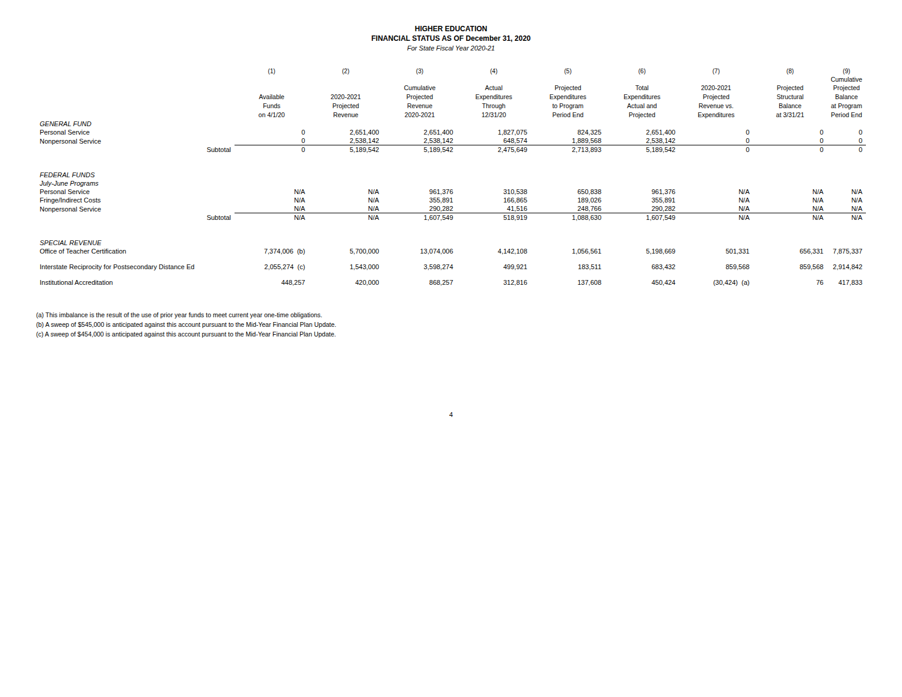HIGHER EDUCATION
FINANCIAL STATUS AS OF December 31, 2020
For State Fiscal Year 2020-21
| | (1) | (2) | (3) | (4) | (5) | (6) | (7) | (8) | (9) |
| | | | Cumulative | Actual | Projected | Total | 2020-2021 | Projected | Cumulative Projected |
| | Available | 2020-2021 | Projected | Expenditures | Expenditures | Expenditures | Projected | Structural | Balance |
| | Funds | Projected | Revenue | Through | to Program | Actual and | Revenue vs. | Balance | at Program |
| | on 4/1/20 | Revenue | 2020-2021 | 12/31/20 | Period End | Projected | Expenditures | at 3/31/21 | Period End |
| GENERAL FUND | |
| Personal Service | 0 | 2,651,400 | 2,651,400 | 1,827,075 | 824,325 | 2,651,400 | 0 | 0 | 0 |
| Nonpersonal Service | 0 | 2,538,142 | 2,538,142 | 648,574 | 1,889,568 | 2,538,142 | 0 | 0 | 0 |
| Subtotal | 0 | 5,189,542 | 5,189,542 | 2,475,649 | 2,713,893 | 5,189,542 | 0 | 0 | 0 |
| FEDERAL FUNDS | |
| July-June Programs | |
| Personal Service | N/A | N/A | 961,376 | 310,538 | 650,838 | 961,376 | N/A | N/A | N/A |
| Fringe/Indirect Costs | N/A | N/A | 355,891 | 166,865 | 189,026 | 355,891 | N/A | N/A | N/A |
| Nonpersonal Service | N/A | N/A | 290,282 | 41,516 | 248,766 | 290,282 | N/A | N/A | N/A |
| Subtotal | N/A | N/A | 1,607,549 | 518,919 | 1,088,630 | 1,607,549 | N/A | N/A | N/A |
| SPECIAL REVENUE | |
| Office of Teacher Certification | 7,374,006 (b) | 5,700,000 | 13,074,006 | 4,142,108 | 1,056,561 | 5,198,669 | 501,331 | 656,331 | 7,875,337 |
| Interstate Reciprocity for Postsecondary Distance Ed | 2,055,274 (c) | 1,543,000 | 3,598,274 | 499,921 | 183,511 | 683,432 | 859,568 | 859,568 | 2,914,842 |
| Institutional Accreditation | 448,257 | 420,000 | 868,257 | 312,816 | 137,608 | 450,424 | (30,424) (a) | 76 | 417,833 |
(a) This imbalance is the result of the use of prior year funds to meet current year one-time obligations.
(b) A sweep of $545,000 is anticipated against this account pursuant to the Mid-Year Financial Plan Update.
(c) A sweep of $454,000 is anticipated against this account pursuant to the Mid-Year Financial Plan Update.
4